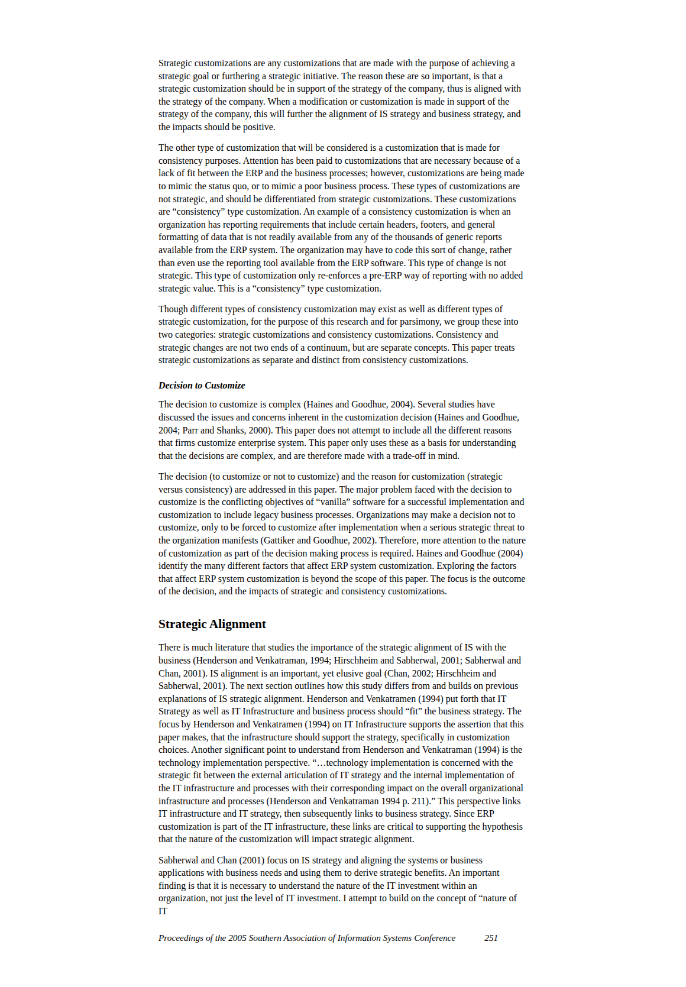Strategic customizations are any customizations that are made with the purpose of achieving a strategic goal or furthering a strategic initiative. The reason these are so important, is that a strategic customization should be in support of the strategy of the company, thus is aligned with the strategy of the company. When a modification or customization is made in support of the strategy of the company, this will further the alignment of IS strategy and business strategy, and the impacts should be positive.
The other type of customization that will be considered is a customization that is made for consistency purposes. Attention has been paid to customizations that are necessary because of a lack of fit between the ERP and the business processes; however, customizations are being made to mimic the status quo, or to mimic a poor business process. These types of customizations are not strategic, and should be differentiated from strategic customizations. These customizations are “consistency” type customization. An example of a consistency customization is when an organization has reporting requirements that include certain headers, footers, and general formatting of data that is not readily available from any of the thousands of generic reports available from the ERP system. The organization may have to code this sort of change, rather than even use the reporting tool available from the ERP software. This type of change is not strategic. This type of customization only re-enforces a pre-ERP way of reporting with no added strategic value. This is a “consistency” type customization.
Though different types of consistency customization may exist as well as different types of strategic customization, for the purpose of this research and for parsimony, we group these into two categories: strategic customizations and consistency customizations. Consistency and strategic changes are not two ends of a continuum, but are separate concepts. This paper treats strategic customizations as separate and distinct from consistency customizations.
Decision to Customize
The decision to customize is complex (Haines and Goodhue, 2004). Several studies have discussed the issues and concerns inherent in the customization decision (Haines and Goodhue, 2004; Parr and Shanks, 2000). This paper does not attempt to include all the different reasons that firms customize enterprise system. This paper only uses these as a basis for understanding that the decisions are complex, and are therefore made with a trade-off in mind.
The decision (to customize or not to customize) and the reason for customization (strategic versus consistency) are addressed in this paper. The major problem faced with the decision to customize is the conflicting objectives of “vanilla” software for a successful implementation and customization to include legacy business processes. Organizations may make a decision not to customize, only to be forced to customize after implementation when a serious strategic threat to the organization manifests (Gattiker and Goodhue, 2002). Therefore, more attention to the nature of customization as part of the decision making process is required. Haines and Goodhue (2004) identify the many different factors that affect ERP system customization. Exploring the factors that affect ERP system customization is beyond the scope of this paper. The focus is the outcome of the decision, and the impacts of strategic and consistency customizations.
Strategic Alignment
There is much literature that studies the importance of the strategic alignment of IS with the business (Henderson and Venkatraman, 1994; Hirschheim and Sabherwal, 2001; Sabherwal and Chan, 2001). IS alignment is an important, yet elusive goal (Chan, 2002; Hirschheim and Sabherwal, 2001). The next section outlines how this study differs from and builds on previous explanations of IS strategic alignment. Henderson and Venkatramen (1994) put forth that IT Strategy as well as IT Infrastructure and business process should “fit” the business strategy. The focus by Henderson and Venkatramen (1994) on IT Infrastructure supports the assertion that this paper makes, that the infrastructure should support the strategy, specifically in customization choices. Another significant point to understand from Henderson and Venkatraman (1994) is the technology implementation perspective. “…technology implementation is concerned with the strategic fit between the external articulation of IT strategy and the internal implementation of the IT infrastructure and processes with their corresponding impact on the overall organizational infrastructure and processes (Henderson and Venkatraman 1994 p. 211).” This perspective links IT infrastructure and IT strategy, then subsequently links to business strategy. Since ERP customization is part of the IT infrastructure, these links are critical to supporting the hypothesis that the nature of the customization will impact strategic alignment.
Sabherwal and Chan (2001) focus on IS strategy and aligning the systems or business applications with business needs and using them to derive strategic benefits. An important finding is that it is necessary to understand the nature of the IT investment within an organization, not just the level of IT investment. I attempt to build on the concept of “nature of IT
Proceedings of the 2005 Southern Association of Information Systems Conference 251